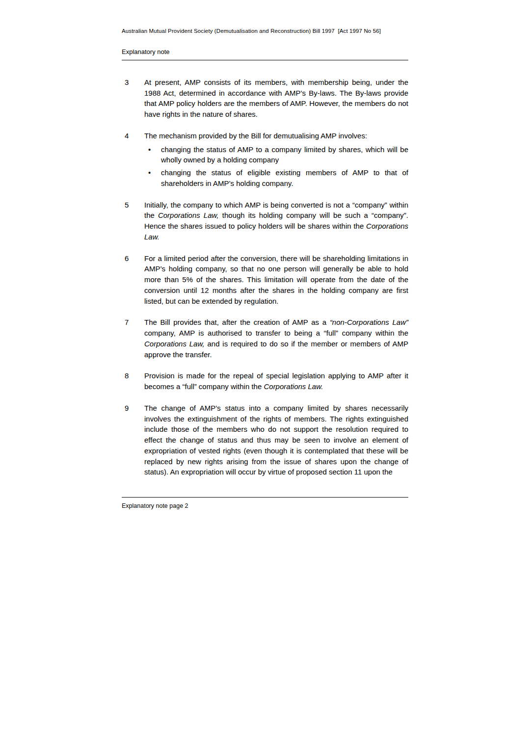Australian Mutual Provident Society (Demutualisation and Reconstruction) Bill 1997 [Act 1997 No 56]
Explanatory note
3
At present, AMP consists of its members, with membership being, under the 1988 Act, determined in accordance with AMP’s By-laws. The By-laws provide that AMP policy holders are the members of AMP. However, the members do not have rights in the nature of shares.
4
The mechanism provided by the Bill for demutualising AMP involves:
changing the status of AMP to a company limited by shares, which will be wholly owned by a holding company
changing the status of eligible existing members of AMP to that of shareholders in AMP’s holding company.
5
Initially, the company to which AMP is being converted is not a “company” within the Corporations Law, though its holding company will be such a “company”. Hence the shares issued to policy holders will be shares within the Corporations Law.
6
For a limited period after the conversion, there will be shareholding limitations in AMP’s holding company, so that no one person will generally be able to hold more than 5% of the shares. This limitation will operate from the date of the conversion until 12 months after the shares in the holding company are first listed, but can be extended by regulation.
7
The Bill provides that, after the creation of AMP as a “non-Corporations Law” company, AMP is authorised to transfer to being a “full” company within the Corporations Law, and is required to do so if the member or members of AMP approve the transfer.
8
Provision is made for the repeal of special legislation applying to AMP after it becomes a “full” company within the Corporations Law.
9
The change of AMP’s status into a company limited by shares necessarily involves the extinguishment of the rights of members. The rights extinguished include those of the members who do not support the resolution required to effect the change of status and thus may be seen to involve an element of expropriation of vested rights (even though it is contemplated that these will be replaced by new rights arising from the issue of shares upon the change of status). An expropriation will occur by virtue of proposed section 11 upon the
Explanatory note page 2